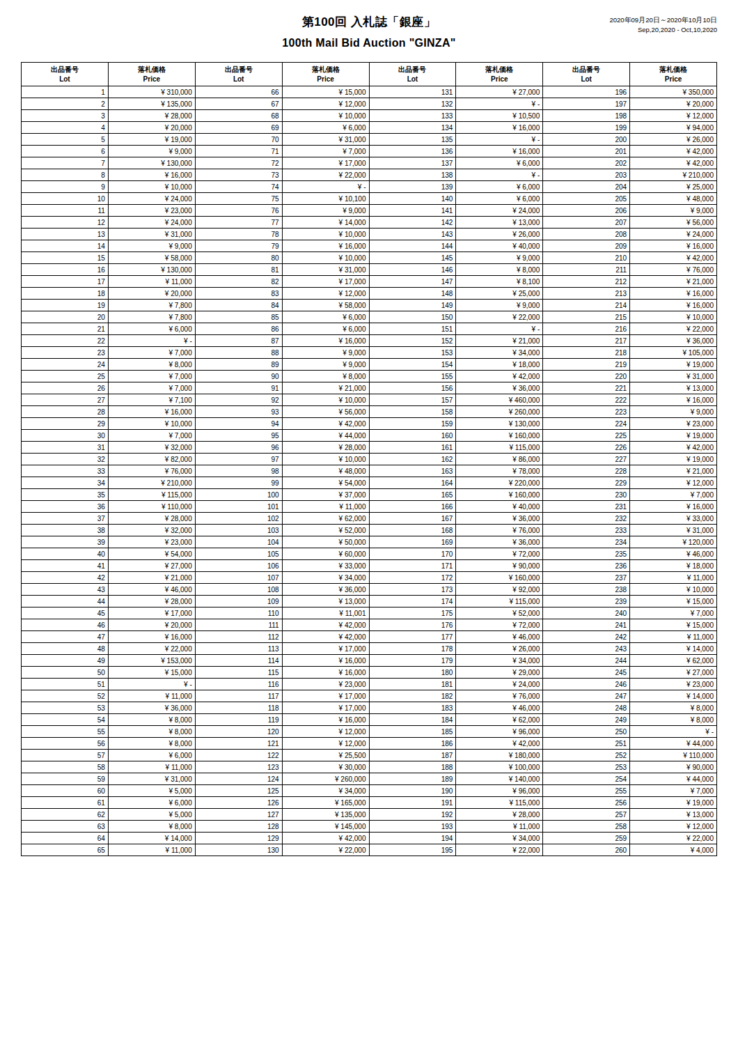2020年09月20日～2020年10月10日
Sep,20,2020 - Oct,10,2020
第100回 入札誌「銀座」
100th Mail Bid Auction "GINZA"
| 出品番号 Lot | 落札価格 Price | 出品番号 Lot | 落札価格 Price | 出品番号 Lot | 落札価格 Price | 出品番号 Lot | 落札価格 Price |
| --- | --- | --- | --- | --- | --- | --- | --- |
| 1 | ¥ 310,000 | 66 | ¥ 15,000 | 131 | ¥ 27,000 | 196 | ¥ 350,000 |
| 2 | ¥ 135,000 | 67 | ¥ 12,000 | 132 | ¥ - | 197 | ¥ 20,000 |
| 3 | ¥ 28,000 | 68 | ¥ 10,000 | 133 | ¥ 10,500 | 198 | ¥ 12,000 |
| 4 | ¥ 20,000 | 69 | ¥ 6,000 | 134 | ¥ 16,000 | 199 | ¥ 94,000 |
| 5 | ¥ 19,000 | 70 | ¥ 31,000 | 135 | ¥ - | 200 | ¥ 26,000 |
| 6 | ¥ 9,000 | 71 | ¥ 7,000 | 136 | ¥ 16,000 | 201 | ¥ 42,000 |
| 7 | ¥ 130,000 | 72 | ¥ 17,000 | 137 | ¥ 6,000 | 202 | ¥ 42,000 |
| 8 | ¥ 16,000 | 73 | ¥ 22,000 | 138 | ¥ - | 203 | ¥ 210,000 |
| 9 | ¥ 10,000 | 74 | ¥ - | 139 | ¥ 6,000 | 204 | ¥ 25,000 |
| 10 | ¥ 24,000 | 75 | ¥ 10,100 | 140 | ¥ 6,000 | 205 | ¥ 48,000 |
| 11 | ¥ 23,000 | 76 | ¥ 9,000 | 141 | ¥ 24,000 | 206 | ¥ 9,000 |
| 12 | ¥ 24,000 | 77 | ¥ 14,000 | 142 | ¥ 13,000 | 207 | ¥ 56,000 |
| 13 | ¥ 31,000 | 78 | ¥ 10,000 | 143 | ¥ 26,000 | 208 | ¥ 24,000 |
| 14 | ¥ 9,000 | 79 | ¥ 16,000 | 144 | ¥ 40,000 | 209 | ¥ 16,000 |
| 15 | ¥ 58,000 | 80 | ¥ 10,000 | 145 | ¥ 9,000 | 210 | ¥ 42,000 |
| 16 | ¥ 130,000 | 81 | ¥ 31,000 | 146 | ¥ 8,000 | 211 | ¥ 76,000 |
| 17 | ¥ 11,000 | 82 | ¥ 17,000 | 147 | ¥ 8,100 | 212 | ¥ 21,000 |
| 18 | ¥ 20,000 | 83 | ¥ 12,000 | 148 | ¥ 25,000 | 213 | ¥ 16,000 |
| 19 | ¥ 7,800 | 84 | ¥ 58,000 | 149 | ¥ 9,000 | 214 | ¥ 16,000 |
| 20 | ¥ 7,800 | 85 | ¥ 6,000 | 150 | ¥ 22,000 | 215 | ¥ 10,000 |
| 21 | ¥ 6,000 | 86 | ¥ 6,000 | 151 | ¥ - | 216 | ¥ 22,000 |
| 22 | ¥ - | 87 | ¥ 16,000 | 152 | ¥ 21,000 | 217 | ¥ 36,000 |
| 23 | ¥ 7,000 | 88 | ¥ 9,000 | 153 | ¥ 34,000 | 218 | ¥ 105,000 |
| 24 | ¥ 8,000 | 89 | ¥ 9,000 | 154 | ¥ 18,000 | 219 | ¥ 19,000 |
| 25 | ¥ 7,000 | 90 | ¥ 8,000 | 155 | ¥ 42,000 | 220 | ¥ 31,000 |
| 26 | ¥ 7,000 | 91 | ¥ 21,000 | 156 | ¥ 36,000 | 221 | ¥ 13,000 |
| 27 | ¥ 7,100 | 92 | ¥ 10,000 | 157 | ¥ 460,000 | 222 | ¥ 16,000 |
| 28 | ¥ 16,000 | 93 | ¥ 56,000 | 158 | ¥ 260,000 | 223 | ¥ 9,000 |
| 29 | ¥ 10,000 | 94 | ¥ 42,000 | 159 | ¥ 130,000 | 224 | ¥ 23,000 |
| 30 | ¥ 7,000 | 95 | ¥ 44,000 | 160 | ¥ 160,000 | 225 | ¥ 19,000 |
| 31 | ¥ 32,000 | 96 | ¥ 28,000 | 161 | ¥ 115,000 | 226 | ¥ 42,000 |
| 32 | ¥ 82,000 | 97 | ¥ 10,000 | 162 | ¥ 86,000 | 227 | ¥ 19,000 |
| 33 | ¥ 76,000 | 98 | ¥ 48,000 | 163 | ¥ 78,000 | 228 | ¥ 21,000 |
| 34 | ¥ 210,000 | 99 | ¥ 54,000 | 164 | ¥ 220,000 | 229 | ¥ 12,000 |
| 35 | ¥ 115,000 | 100 | ¥ 37,000 | 165 | ¥ 160,000 | 230 | ¥ 7,000 |
| 36 | ¥ 110,000 | 101 | ¥ 11,000 | 166 | ¥ 40,000 | 231 | ¥ 16,000 |
| 37 | ¥ 28,000 | 102 | ¥ 62,000 | 167 | ¥ 36,000 | 232 | ¥ 33,000 |
| 38 | ¥ 32,000 | 103 | ¥ 52,000 | 168 | ¥ 76,000 | 233 | ¥ 31,000 |
| 39 | ¥ 23,000 | 104 | ¥ 50,000 | 169 | ¥ 36,000 | 234 | ¥ 120,000 |
| 40 | ¥ 54,000 | 105 | ¥ 60,000 | 170 | ¥ 72,000 | 235 | ¥ 46,000 |
| 41 | ¥ 27,000 | 106 | ¥ 33,000 | 171 | ¥ 90,000 | 236 | ¥ 18,000 |
| 42 | ¥ 21,000 | 107 | ¥ 34,000 | 172 | ¥ 160,000 | 237 | ¥ 11,000 |
| 43 | ¥ 46,000 | 108 | ¥ 36,000 | 173 | ¥ 92,000 | 238 | ¥ 10,000 |
| 44 | ¥ 28,000 | 109 | ¥ 13,000 | 174 | ¥ 115,000 | 239 | ¥ 15,000 |
| 45 | ¥ 17,000 | 110 | ¥ 11,001 | 175 | ¥ 52,000 | 240 | ¥ 7,000 |
| 46 | ¥ 20,000 | 111 | ¥ 42,000 | 176 | ¥ 72,000 | 241 | ¥ 15,000 |
| 47 | ¥ 16,000 | 112 | ¥ 42,000 | 177 | ¥ 46,000 | 242 | ¥ 11,000 |
| 48 | ¥ 22,000 | 113 | ¥ 17,000 | 178 | ¥ 26,000 | 243 | ¥ 14,000 |
| 49 | ¥ 153,000 | 114 | ¥ 16,000 | 179 | ¥ 34,000 | 244 | ¥ 62,000 |
| 50 | ¥ 15,000 | 115 | ¥ 16,000 | 180 | ¥ 29,000 | 245 | ¥ 27,000 |
| 51 | ¥ - | 116 | ¥ 23,000 | 181 | ¥ 24,000 | 246 | ¥ 23,000 |
| 52 | ¥ 11,000 | 117 | ¥ 17,000 | 182 | ¥ 76,000 | 247 | ¥ 14,000 |
| 53 | ¥ 36,000 | 118 | ¥ 17,000 | 183 | ¥ 46,000 | 248 | ¥ 8,000 |
| 54 | ¥ 8,000 | 119 | ¥ 16,000 | 184 | ¥ 62,000 | 249 | ¥ 8,000 |
| 55 | ¥ 8,000 | 120 | ¥ 12,000 | 185 | ¥ 96,000 | 250 | ¥ - |
| 56 | ¥ 8,000 | 121 | ¥ 12,000 | 186 | ¥ 42,000 | 251 | ¥ 44,000 |
| 57 | ¥ 6,000 | 122 | ¥ 25,500 | 187 | ¥ 180,000 | 252 | ¥ 110,000 |
| 58 | ¥ 11,000 | 123 | ¥ 30,000 | 188 | ¥ 100,000 | 253 | ¥ 90,000 |
| 59 | ¥ 31,000 | 124 | ¥ 260,000 | 189 | ¥ 140,000 | 254 | ¥ 44,000 |
| 60 | ¥ 5,000 | 125 | ¥ 34,000 | 190 | ¥ 96,000 | 255 | ¥ 7,000 |
| 61 | ¥ 6,000 | 126 | ¥ 165,000 | 191 | ¥ 115,000 | 256 | ¥ 19,000 |
| 62 | ¥ 5,000 | 127 | ¥ 135,000 | 192 | ¥ 28,000 | 257 | ¥ 13,000 |
| 63 | ¥ 8,000 | 128 | ¥ 145,000 | 193 | ¥ 11,000 | 258 | ¥ 12,000 |
| 64 | ¥ 14,000 | 129 | ¥ 42,000 | 194 | ¥ 34,000 | 259 | ¥ 22,000 |
| 65 | ¥ 11,000 | 130 | ¥ 22,000 | 195 | ¥ 22,000 | 260 | ¥ 4,000 |